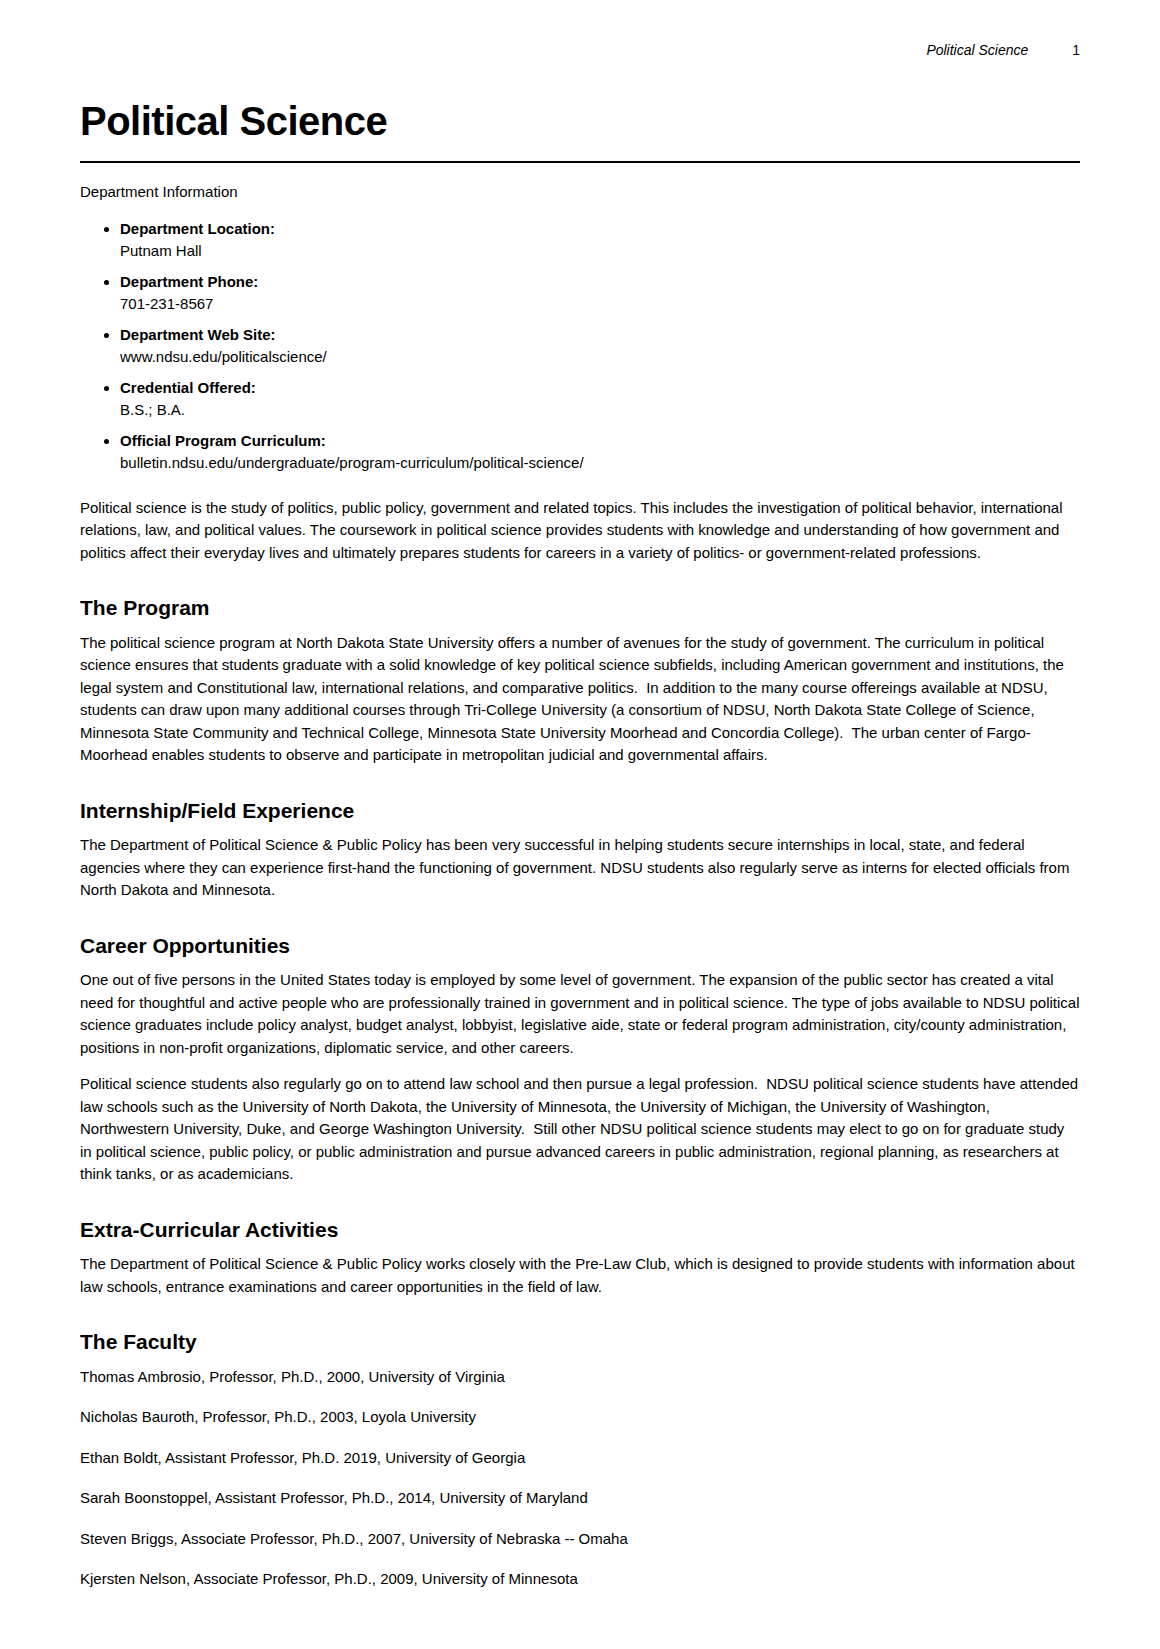Political Science 1
Political Science
Department Information
Department Location:
Putnam Hall
Department Phone:
701-231-8567
Department Web Site:
www.ndsu.edu/politicalscience/
Credential Offered:
B.S.; B.A.
Official Program Curriculum:
bulletin.ndsu.edu/undergraduate/program-curriculum/political-science/
Political science is the study of politics, public policy, government and related topics. This includes the investigation of political behavior, international relations, law, and political values. The coursework in political science provides students with knowledge and understanding of how government and politics affect their everyday lives and ultimately prepares students for careers in a variety of politics- or government-related professions.
The Program
The political science program at North Dakota State University offers a number of avenues for the study of government. The curriculum in political science ensures that students graduate with a solid knowledge of key political science subfields, including American government and institutions, the legal system and Constitutional law, international relations, and comparative politics. In addition to the many course offereings available at NDSU, students can draw upon many additional courses through Tri-College University (a consortium of NDSU, North Dakota State College of Science, Minnesota State Community and Technical College, Minnesota State University Moorhead and Concordia College). The urban center of Fargo-Moorhead enables students to observe and participate in metropolitan judicial and governmental affairs.
Internship/Field Experience
The Department of Political Science & Public Policy has been very successful in helping students secure internships in local, state, and federal agencies where they can experience first-hand the functioning of government. NDSU students also regularly serve as interns for elected officials from North Dakota and Minnesota.
Career Opportunities
One out of five persons in the United States today is employed by some level of government. The expansion of the public sector has created a vital need for thoughtful and active people who are professionally trained in government and in political science. The type of jobs available to NDSU political science graduates include policy analyst, budget analyst, lobbyist, legislative aide, state or federal program administration, city/county administration, positions in non-profit organizations, diplomatic service, and other careers.
Political science students also regularly go on to attend law school and then pursue a legal profession. NDSU political science students have attended law schools such as the University of North Dakota, the University of Minnesota, the University of Michigan, the University of Washington, Northwestern University, Duke, and George Washington University. Still other NDSU political science students may elect to go on for graduate study in political science, public policy, or public administration and pursue advanced careers in public administration, regional planning, as researchers at think tanks, or as academicians.
Extra-Curricular Activities
The Department of Political Science & Public Policy works closely with the Pre-Law Club, which is designed to provide students with information about law schools, entrance examinations and career opportunities in the field of law.
The Faculty
Thomas Ambrosio, Professor, Ph.D., 2000, University of Virginia
Nicholas Bauroth, Professor, Ph.D., 2003, Loyola University
Ethan Boldt, Assistant Professor, Ph.D. 2019, University of Georgia
Sarah Boonstoppel, Assistant Professor, Ph.D., 2014, University of Maryland
Steven Briggs, Associate Professor, Ph.D., 2007, University of Nebraska -- Omaha
Kjersten Nelson, Associate Professor, Ph.D., 2009, University of Minnesota